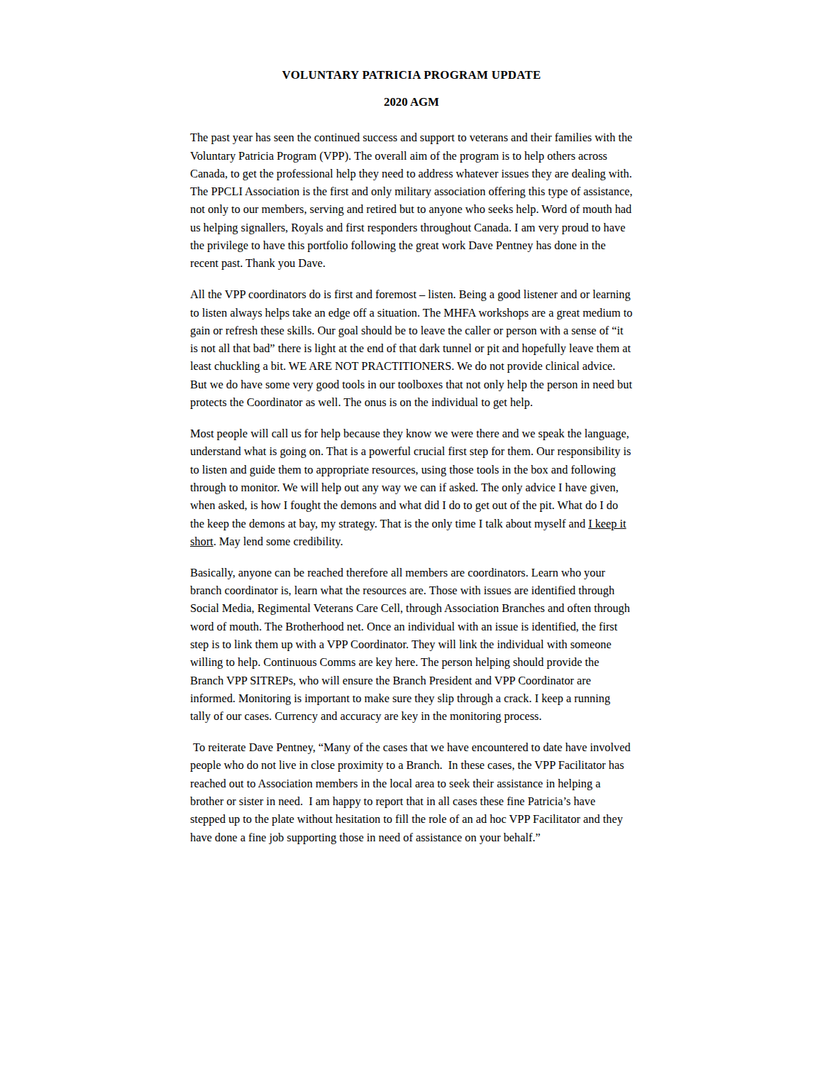Voluntary Patricia Program Update
2020 AGM
The past year has seen the continued success and support to veterans and their families with the Voluntary Patricia Program (VPP). The overall aim of the program is to help others across Canada, to get the professional help they need to address whatever issues they are dealing with. The PPCLI Association is the first and only military association offering this type of assistance, not only to our members, serving and retired but to anyone who seeks help. Word of mouth had us helping signallers, Royals and first responders throughout Canada. I am very proud to have the privilege to have this portfolio following the great work Dave Pentney has done in the recent past. Thank you Dave.
All the VPP coordinators do is first and foremost – listen. Being a good listener and or learning to listen always helps take an edge off a situation. The MHFA workshops are a great medium to gain or refresh these skills. Our goal should be to leave the caller or person with a sense of “it is not all that bad” there is light at the end of that dark tunnel or pit and hopefully leave them at least chuckling a bit. We are not practitioners. We do not provide clinical advice. But we do have some very good tools in our toolboxes that not only help the person in need but protects the Coordinator as well. The onus is on the individual to get help.
Most people will call us for help because they know we were there and we speak the language, understand what is going on. That is a powerful crucial first step for them. Our responsibility is to listen and guide them to appropriate resources, using those tools in the box and following through to monitor. We will help out any way we can if asked. The only advice I have given, when asked, is how I fought the demons and what did I do to get out of the pit. What do I do the keep the demons at bay, my strategy. That is the only time I talk about myself and I keep it short. May lend some credibility.
Basically, anyone can be reached therefore all members are coordinators. Learn who your branch coordinator is, learn what the resources are. Those with issues are identified through Social Media, Regimental Veterans Care Cell, through Association Branches and often through word of mouth. The Brotherhood net. Once an individual with an issue is identified, the first step is to link them up with a VPP Coordinator. They will link the individual with someone willing to help. Continuous Comms are key here. The person helping should provide the Branch VPP SITREPs, who will ensure the Branch President and VPP Coordinator are informed. Monitoring is important to make sure they slip through a crack. I keep a running tally of our cases. Currency and accuracy are key in the monitoring process.
To reiterate Dave Pentney, “Many of the cases that we have encountered to date have involved people who do not live in close proximity to a Branch. In these cases, the VPP Facilitator has reached out to Association members in the local area to seek their assistance in helping a brother or sister in need. I am happy to report that in all cases these fine Patricia’s have stepped up to the plate without hesitation to fill the role of an ad hoc VPP Facilitator and they have done a fine job supporting those in need of assistance on your behalf.”